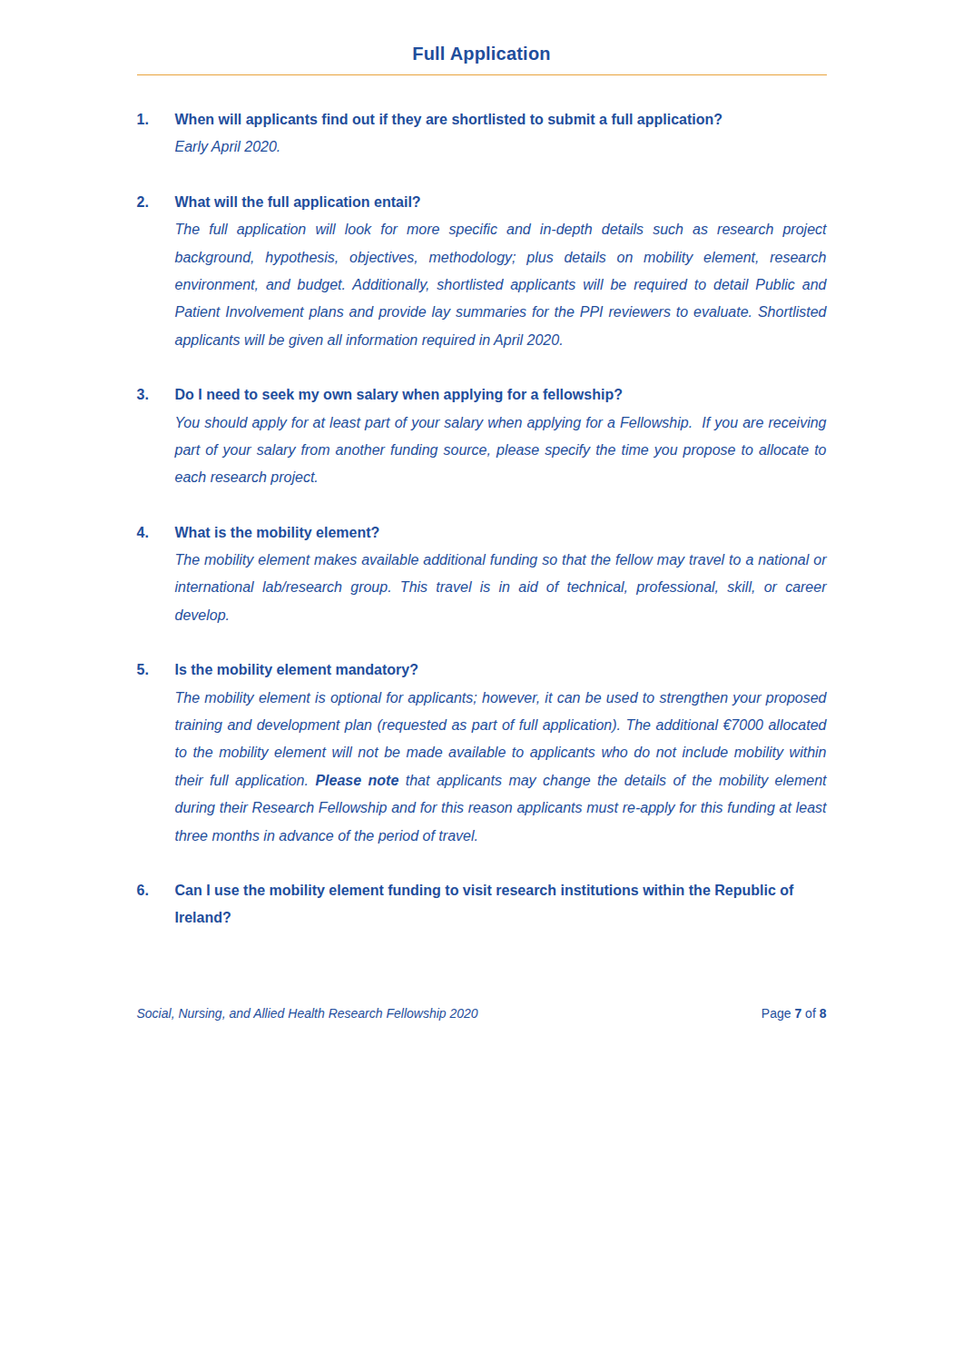Full Application
When will applicants find out if they are shortlisted to submit a full application?
Early April 2020.
What will the full application entail?
The full application will look for more specific and in-depth details such as research project background, hypothesis, objectives, methodology; plus details on mobility element, research environment, and budget. Additionally, shortlisted applicants will be required to detail Public and Patient Involvement plans and provide lay summaries for the PPI reviewers to evaluate. Shortlisted applicants will be given all information required in April 2020.
Do I need to seek my own salary when applying for a fellowship?
You should apply for at least part of your salary when applying for a Fellowship. If you are receiving part of your salary from another funding source, please specify the time you propose to allocate to each research project.
What is the mobility element?
The mobility element makes available additional funding so that the fellow may travel to a national or international lab/research group. This travel is in aid of technical, professional, skill, or career develop.
Is the mobility element mandatory?
The mobility element is optional for applicants; however, it can be used to strengthen your proposed training and development plan (requested as part of full application). The additional €7000 allocated to the mobility element will not be made available to applicants who do not include mobility within their full application. Please note that applicants may change the details of the mobility element during their Research Fellowship and for this reason applicants must re-apply for this funding at least three months in advance of the period of travel.
Can I use the mobility element funding to visit research institutions within the Republic of Ireland?
Social, Nursing, and Allied Health Research Fellowship 2020 Page 7 of 8